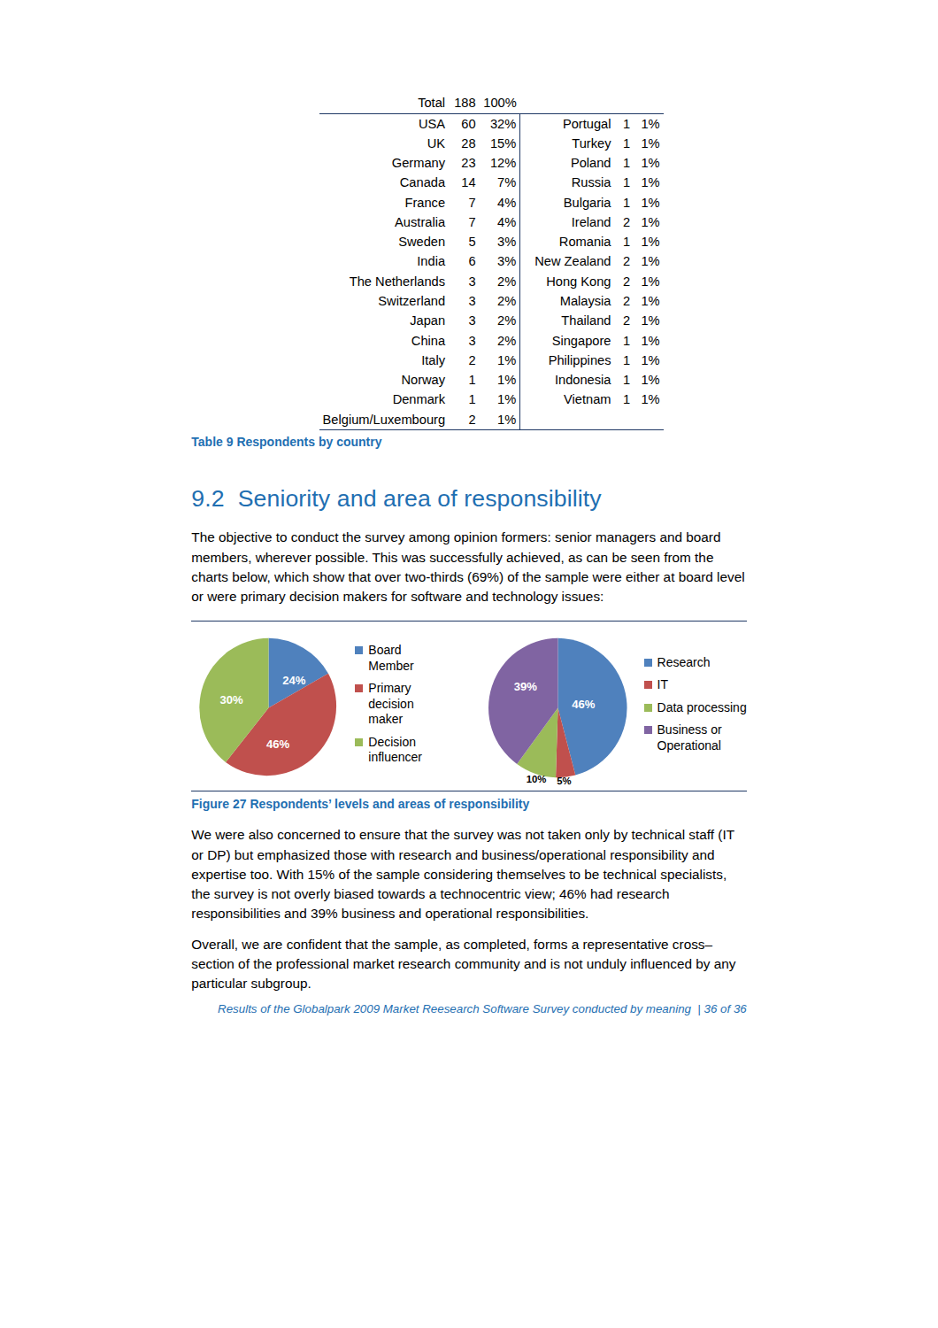| Total | 188 | 100% | | | | |
| USA | 60 | 32% | | Portugal | 1 | 1% |
| UK | 28 | 15% | | Turkey | 1 | 1% |
| Germany | 23 | 12% | | Poland | 1 | 1% |
| Canada | 14 | 7% | | Russia | 1 | 1% |
| France | 7 | 4% | | Bulgaria | 1 | 1% |
| Australia | 7 | 4% | | Ireland | 2 | 1% |
| Sweden | 5 | 3% | | Romania | 1 | 1% |
| India | 6 | 3% | | New Zealand | 2 | 1% |
| The Netherlands | 3 | 2% | | Hong Kong | 2 | 1% |
| Switzerland | 3 | 2% | | Malaysia | 2 | 1% |
| Japan | 3 | 2% | | Thailand | 2 | 1% |
| China | 3 | 2% | | Singapore | 1 | 1% |
| Italy | 2 | 1% | | Philippines | 1 | 1% |
| Norway | 1 | 1% | | Indonesia | 1 | 1% |
| Denmark | 1 | 1% | | Vietnam | 1 | 1% |
| Belgium/Luxembourg | 2 | 1% | | | | |
Table 9 Respondents by country
9.2 Seniority and area of responsibility
The objective to conduct the survey among opinion formers: senior managers and board members, wherever possible. This was successfully achieved, as can be seen from the charts below, which show that over two-thirds (69%) of the sample were either at board level or were primary decision makers for software and technology issues:
24% 46% 30%
Board
Member
Primary
decision
maker
Decision
influencer
46% 39% 10% 5%
Research
IT
Data processing
Business or
Operational
Figure 27 Respondents’ levels and areas of responsibility
We were also concerned to ensure that the survey was not taken only by technical staff (IT or DP) but emphasized those with research and business/operational responsibility and expertise too. With 15% of the sample considering themselves to be technical specialists, the survey is not overly biased towards a technocentric view; 46% had research responsibilities and 39% business and operational responsibilities.
Overall, we are confident that the sample, as completed, forms a representative cross–section of the professional market research community and is not unduly influenced by any particular subgroup.
Results of the Globalpark 2009 Market Reesearch Software Survey conducted by meaning | 36 of 36